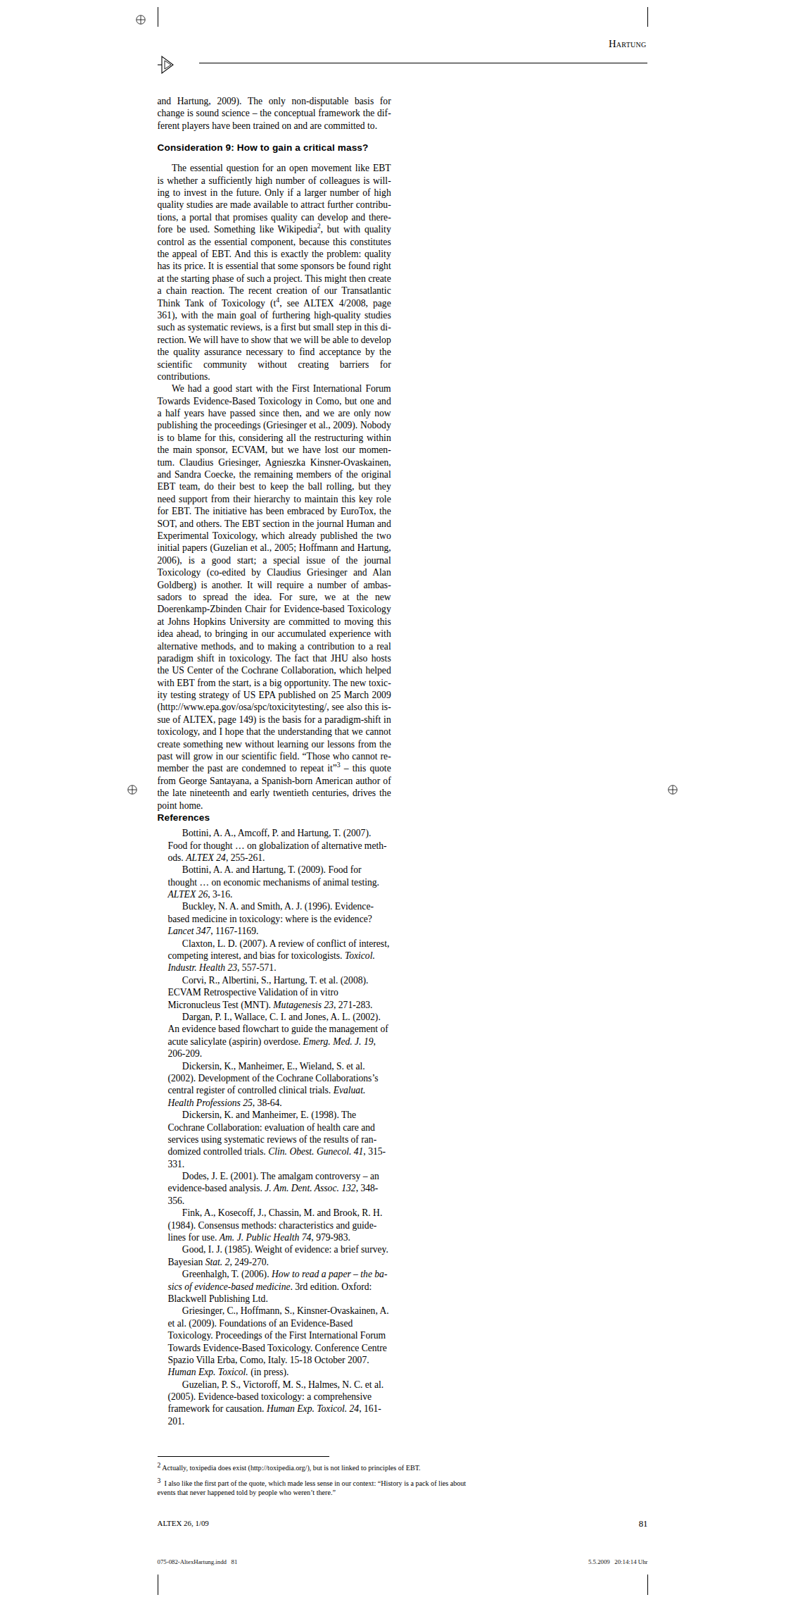Hartung
and Hartung, 2009). The only non-disputable basis for change is sound science – the conceptual framework the different players have been trained on and are committed to.
Consideration 9: How to gain a critical mass?
The essential question for an open movement like EBT is whether a sufficiently high number of colleagues is willing to invest in the future. Only if a larger number of high quality studies are made available to attract further contributions, a portal that promises quality can develop and therefore be used. Something like Wikipedia2, but with quality control as the essential component, because this constitutes the appeal of EBT. And this is exactly the problem: quality has its price. It is essential that some sponsors be found right at the starting phase of such a project. This might then create a chain reaction. The recent creation of our Transatlantic Think Tank of Toxicology (t4, see ALTEX 4/2008, page 361), with the main goal of furthering high-quality studies such as systematic reviews, is a first but small step in this direction. We will have to show that we will be able to develop the quality assurance necessary to find acceptance by the scientific community without creating barriers for contributions.
We had a good start with the First International Forum Towards Evidence-Based Toxicology in Como, but one and a half years have passed since then, and we are only now publishing the proceedings (Griesinger et al., 2009). Nobody is to blame for this, considering all the restructuring within the main sponsor, ECVAM, but we have lost our momentum. Claudius Griesinger, Agnieszka Kinsner-Ovaskainen, and Sandra Coecke, the remaining members of the original EBT team, do their best to keep the ball rolling, but they need support from their hierarchy to maintain this key role for EBT. The initiative has been embraced by EuroTox, the SOT, and others. The EBT section in the journal Human and Experimental Toxicology, which already published the two initial papers (Guzelian et al., 2005; Hoffmann and Hartung, 2006), is a good start; a special issue of the journal Toxicology (co-edited by Claudius Griesinger and Alan Goldberg) is another. It will require a number of ambassadors to spread the idea. For sure, we at the new Doerenkamp-Zbinden Chair for Evidence-based Toxicology at Johns Hopkins University are committed to moving this idea ahead, to bringing in our accumulated experience with alternative methods, and to making a contribution to a real paradigm shift in toxicology. The fact that JHU also hosts the US Center of the Cochrane Collaboration, which helped with EBT from the start, is a big opportunity. The new toxicity testing strategy of US EPA published on 25 March 2009 (http://www.epa.gov/osa/spc/toxicitytesting/, see also this issue of ALTEX, page 149) is the basis for a paradigm-shift in toxicology, and I hope that the understanding that we cannot create something new without learning our lessons from the past will grow in our scientific field. “Those who cannot remember the past are condemned to repeat it”3 – this quote from George Santayana, a Spanish-born American author of the late nineteenth and early twentieth centuries, drives the point home.
References
Bottini, A. A., Amcoff, P. and Hartung, T. (2007). Food for thought … on globalization of alternative methods. ALTEX 24, 255-261.
Bottini, A. A. and Hartung, T. (2009). Food for thought … on economic mechanisms of animal testing. ALTEX 26, 3-16.
Buckley, N. A. and Smith, A. J. (1996). Evidence-based medicine in toxicology: where is the evidence? Lancet 347, 1167-1169.
Claxton, L. D. (2007). A review of conflict of interest, competing interest, and bias for toxicologists. Toxicol. Industr. Health 23, 557-571.
Corvi, R., Albertini, S., Hartung, T. et al. (2008). ECVAM Retrospective Validation of in vitro Micronucleus Test (MNT). Mutagenesis 23, 271-283.
Dargan, P. I., Wallace, C. I. and Jones, A. L. (2002). An evidence based flowchart to guide the management of acute salicylate (aspirin) overdose. Emerg. Med. J. 19, 206-209.
Dickersin, K., Manheimer, E., Wieland, S. et al. (2002). Development of the Cochrane Collaborations’s central register of controlled clinical trials. Evaluat. Health Professions 25, 38-64.
Dickersin, K. and Manheimer, E. (1998). The Cochrane Collaboration: evaluation of health care and services using systematic reviews of the results of randomized controlled trials. Clin. Obest. Gunecol. 41, 315-331.
Dodes, J. E. (2001). The amalgam controversy – an evidence-based analysis. J. Am. Dent. Assoc. 132, 348-356.
Fink, A., Kosecoff, J., Chassin, M. and Brook, R. H. (1984). Consensus methods: characteristics and guidelines for use. Am. J. Public Health 74, 979-983.
Good, I. J. (1985). Weight of evidence: a brief survey. Bayesian Stat. 2, 249-270.
Greenhalgh, T. (2006). How to read a paper – the basics of evidence-based medicine. 3rd edition. Oxford: Blackwell Publishing Ltd.
Griesinger, C., Hoffmann, S., Kinsner-Ovaskainen, A. et al. (2009). Foundations of an Evidence-Based Toxicology. Proceedings of the First International Forum Towards Evidence-Based Toxicology. Conference Centre Spazio Villa Erba, Como, Italy. 15-18 October 2007. Human Exp. Toxicol. (in press).
Guzelian, P. S., Victoroff, M. S., Halmes, N. C. et al. (2005). Evidence-based toxicology: a comprehensive framework for causation. Human Exp. Toxicol. 24, 161-201.
2 Actually, toxipedia does exist (http://toxipedia.org/), but is not linked to principles of EBT.
3 I also like the first part of the quote, which made less sense in our context: “History is a pack of lies about
events that never happened told by people who weren’t there.”
ALTEX 26, 1/09 81
075-082-AltexHartung.indd 81 5.5.2009 20:14:14 Uhr